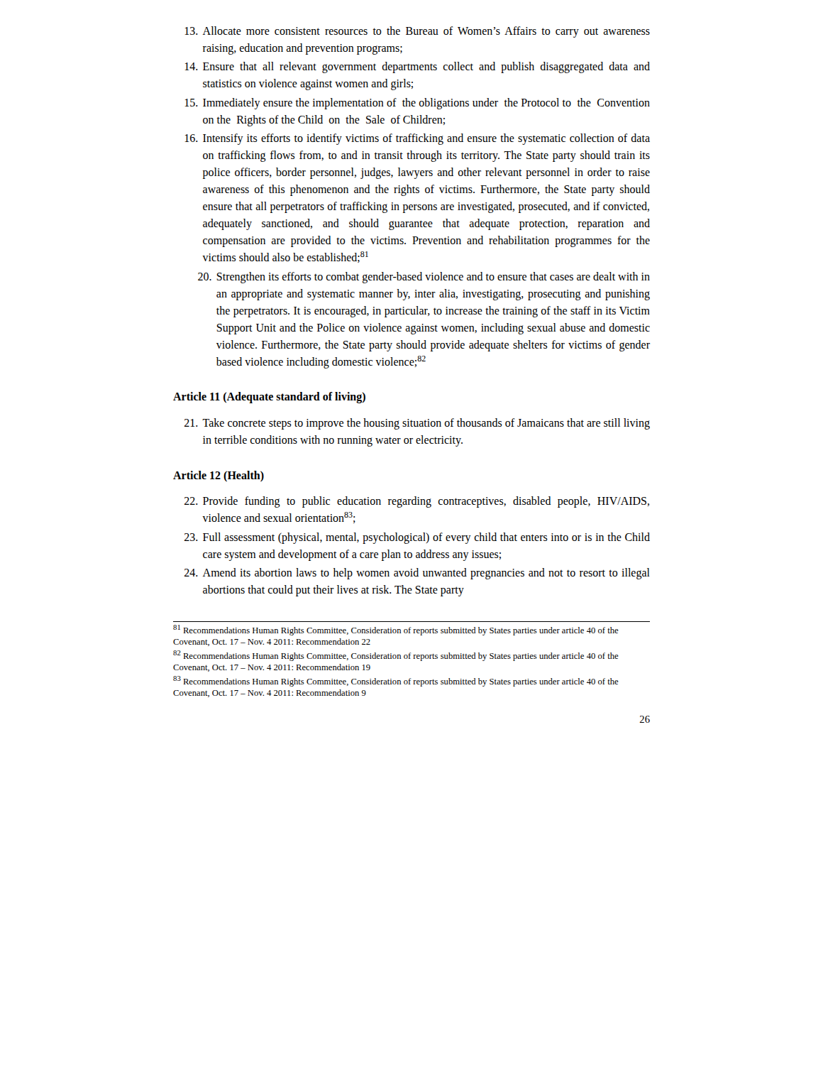13. Allocate more consistent resources to the Bureau of Women’s Affairs to carry out awareness raising, education and prevention programs;
14. Ensure that all relevant government departments collect and publish disaggregated data and statistics on violence against women and girls;
15. Immediately ensure the implementation of the obligations under the Protocol to the Convention on the Rights of the Child on the Sale of Children;
16. Intensify its efforts to identify victims of trafficking and ensure the systematic collection of data on trafficking flows from, to and in transit through its territory. The State party should train its police officers, border personnel, judges, lawyers and other relevant personnel in order to raise awareness of this phenomenon and the rights of victims. Furthermore, the State party should ensure that all perpetrators of trafficking in persons are investigated, prosecuted, and if convicted, adequately sanctioned, and should guarantee that adequate protection, reparation and compensation are provided to the victims. Prevention and rehabilitation programmes for the victims should also be established;81
20. Strengthen its efforts to combat gender-based violence and to ensure that cases are dealt with in an appropriate and systematic manner by, inter alia, investigating, prosecuting and punishing the perpetrators. It is encouraged, in particular, to increase the training of the staff in its Victim Support Unit and the Police on violence against women, including sexual abuse and domestic violence. Furthermore, the State party should provide adequate shelters for victims of gender based violence including domestic violence;82
Article 11 (Adequate standard of living)
21. Take concrete steps to improve the housing situation of thousands of Jamaicans that are still living in terrible conditions with no running water or electricity.
Article 12 (Health)
22. Provide funding to public education regarding contraceptives, disabled people, HIV/AIDS, violence and sexual orientation83;
23. Full assessment (physical, mental, psychological) of every child that enters into or is in the Child care system and development of a care plan to address any issues;
24. Amend its abortion laws to help women avoid unwanted pregnancies and not to resort to illegal abortions that could put their lives at risk. The State party
81 Recommendations Human Rights Committee, Consideration of reports submitted by States parties under article 40 of the Covenant, Oct. 17 – Nov. 4 2011: Recommendation 22
82 Recommendations Human Rights Committee, Consideration of reports submitted by States parties under article 40 of the Covenant, Oct. 17 – Nov. 4 2011: Recommendation 19
83 Recommendations Human Rights Committee, Consideration of reports submitted by States parties under article 40 of the Covenant, Oct. 17 – Nov. 4 2011: Recommendation 9
26